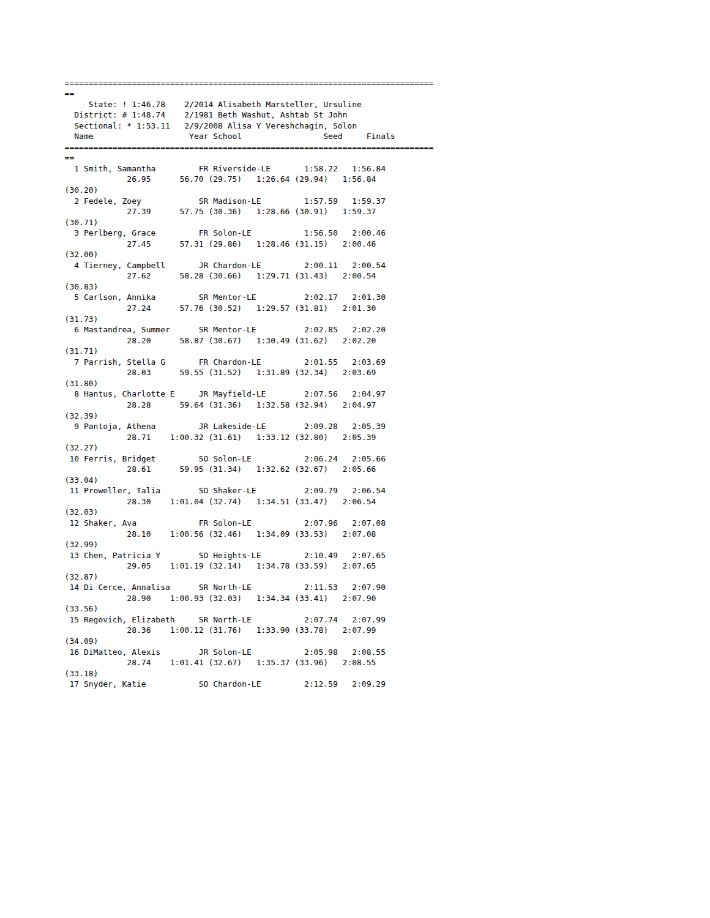=============================================================================
==
     State: ! 1:46.78    2/2014 Alisabeth Marsteller, Ursuline
  District: # 1:48.74    2/1981 Beth Washut, Ashtab St John
  Sectional: * 1:53.11   2/9/2008 Alisa Y Vereshchagin, Solon
  Name                    Year School                 Seed     Finals
=============================================================================
==
  1 Smith, Samantha         FR Riverside-LE       1:58.22   1:56.84
             26.95      56.70 (29.75)   1:26.64 (29.94)   1:56.84
(30.20)
  2 Fedele, Zoey            SR Madison-LE         1:57.59   1:59.37
             27.39      57.75 (30.36)   1:28.66 (30.91)   1:59.37
(30.71)
  3 Perlberg, Grace         FR Solon-LE           1:56.50   2:00.46
             27.45      57.31 (29.86)   1:28.46 (31.15)   2:00.46
(32.00)
  4 Tierney, Campbell       JR Chardon-LE         2:00.11   2:00.54
             27.62      58.28 (30.66)   1:29.71 (31.43)   2:00.54
(30.83)
  5 Carlson, Annika         SR Mentor-LE          2:02.17   2:01.30
             27.24      57.76 (30.52)   1:29.57 (31.81)   2:01.30
(31.73)
  6 Mastandrea, Summer      SR Mentor-LE          2:02.85   2:02.20
             28.20      58.87 (30.67)   1:30.49 (31.62)   2:02.20
(31.71)
  7 Parrish, Stella G       FR Chardon-LE         2:01.55   2:03.69
             28.03      59.55 (31.52)   1:31.89 (32.34)   2:03.69
(31.80)
  8 Hantus, Charlotte E     JR Mayfield-LE        2:07.56   2:04.97
             28.28      59.64 (31.36)   1:32.58 (32.94)   2:04.97
(32.39)
  9 Pantoja, Athena         JR Lakeside-LE        2:09.28   2:05.39
             28.71    1:00.32 (31.61)   1:33.12 (32.80)   2:05.39
(32.27)
 10 Ferris, Bridget         SO Solon-LE           2:06.24   2:05.66
             28.61      59.95 (31.34)   1:32.62 (32.67)   2:05.66
(33.04)
 11 Proweller, Talia        SO Shaker-LE          2:09.79   2:06.54
             28.30    1:01.04 (32.74)   1:34.51 (33.47)   2:06.54
(32.03)
 12 Shaker, Ava             FR Solon-LE           2:07.96   2:07.08
             28.10    1:00.56 (32.46)   1:34.09 (33.53)   2:07.08
(32.99)
 13 Chen, Patricia Y        SO Heights-LE         2:10.49   2:07.65
             29.05    1:01.19 (32.14)   1:34.78 (33.59)   2:07.65
(32.87)
 14 Di Cerce, Annalisa      SR North-LE           2:11.53   2:07.90
             28.90    1:00.93 (32.03)   1:34.34 (33.41)   2:07.90
(33.56)
 15 Regovich, Elizabeth     SR North-LE           2:07.74   2:07.99
             28.36    1:00.12 (31.76)   1:33.90 (33.78)   2:07.99
(34.09)
 16 DiMatteo, Alexis        JR Solon-LE           2:05.98   2:08.55
             28.74    1:01.41 (32.67)   1:35.37 (33.96)   2:08.55
(33.18)
 17 Snyder, Katie           SO Chardon-LE         2:12.59   2:09.29